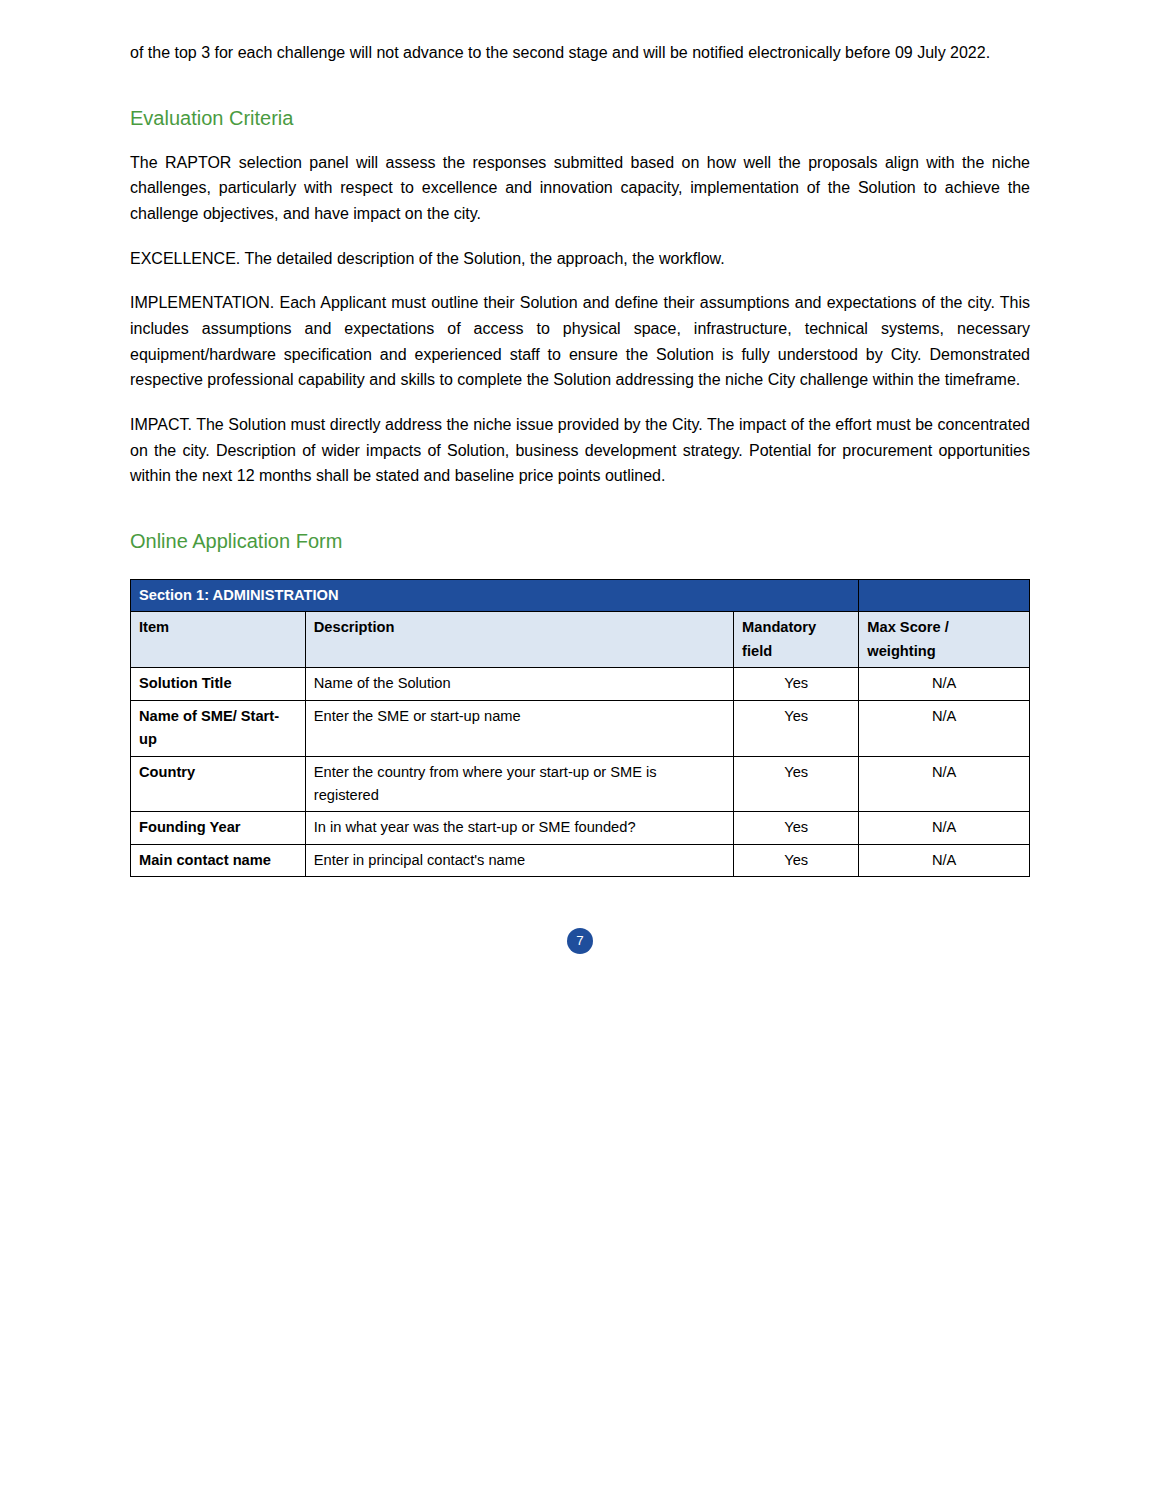of the top 3 for each challenge will not advance to the second stage and will be notified electronically before 09 July 2022.
Evaluation Criteria
The RAPTOR selection panel will assess the responses submitted based on how well the proposals align with the niche challenges, particularly with respect to excellence and innovation capacity, implementation of the Solution to achieve the challenge objectives, and have impact on the city.
EXCELLENCE. The detailed description of the Solution, the approach, the workflow.
IMPLEMENTATION. Each Applicant must outline their Solution and define their assumptions and expectations of the city. This includes assumptions and expectations of access to physical space, infrastructure, technical systems, necessary equipment/hardware specification and experienced staff to ensure the Solution is fully understood by City. Demonstrated respective professional capability and skills to complete the Solution addressing the niche City challenge within the timeframe.
IMPACT. The Solution must directly address the niche issue provided by the City. The impact of the effort must be concentrated on the city. Description of wider impacts of Solution, business development strategy. Potential for procurement opportunities within the next 12 months shall be stated and baseline price points outlined.
Online Application Form
| Section 1: ADMINISTRATION | |
| --- | --- |
| Item | Description | Mandatory field | Max Score / weighting |
| Solution Title | Name of the Solution | Yes | N/A |
| Name of SME/ Start-up | Enter the SME or start-up name | Yes | N/A |
| Country | Enter the country from where your start-up or SME is registered | Yes | N/A |
| Founding Year | In in what year was the start-up or SME founded? | Yes | N/A |
| Main contact name | Enter in principal contact's name | Yes | N/A |
7